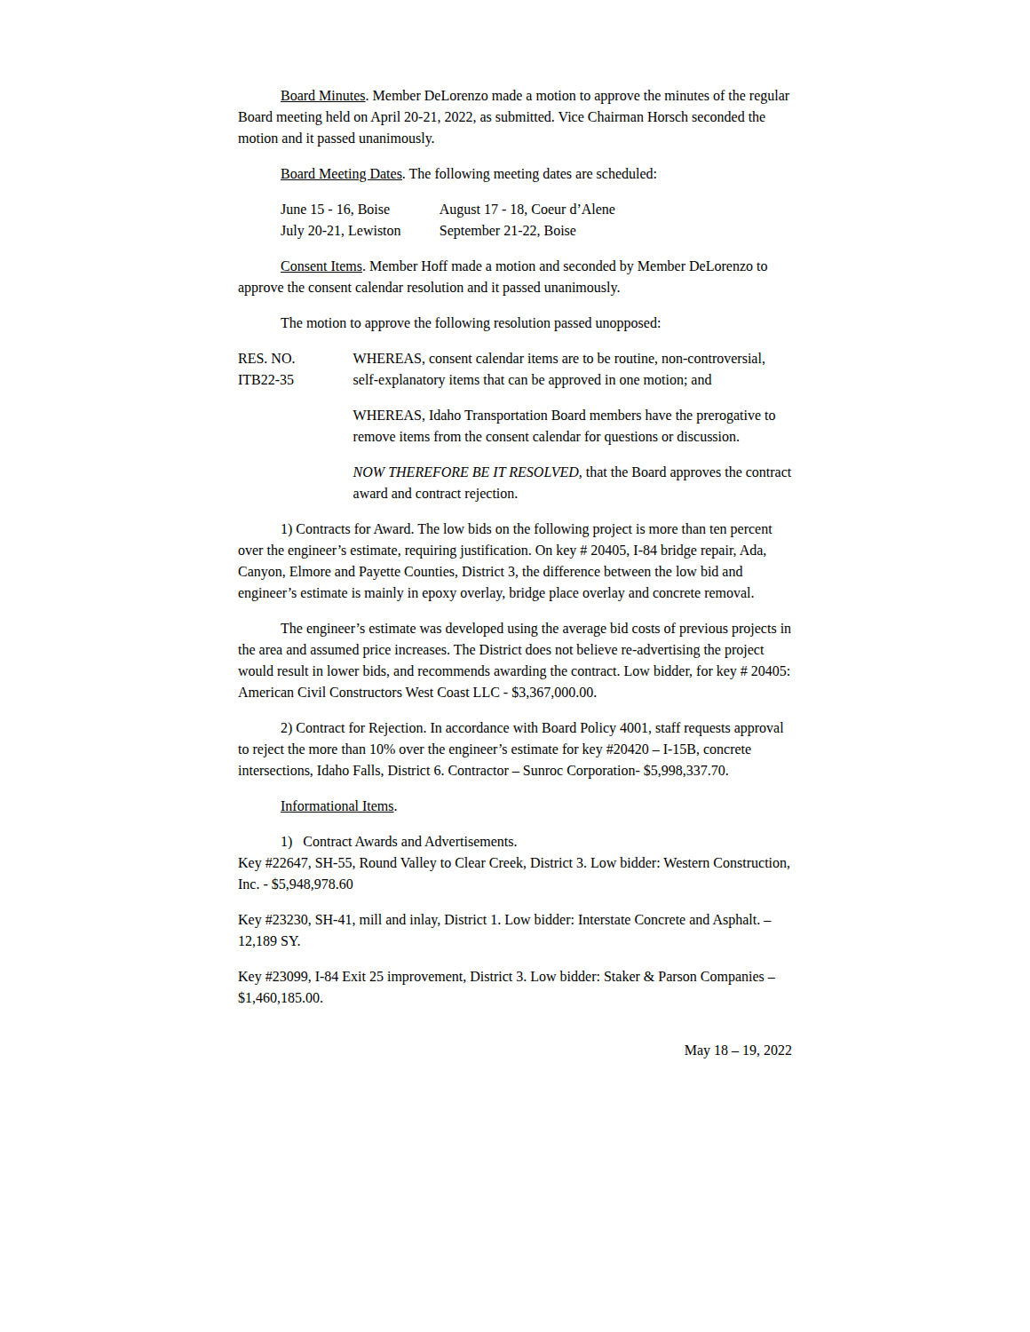Board Minutes. Member DeLorenzo made a motion to approve the minutes of the regular Board meeting held on April 20-21, 2022, as submitted. Vice Chairman Horsch seconded the motion and it passed unanimously.
Board Meeting Dates. The following meeting dates are scheduled:
| June 15 - 16, Boise | August 17 - 18, Coeur d’Alene |
| July 20-21, Lewiston | September 21-22, Boise |
Consent Items. Member Hoff made a motion and seconded by Member DeLorenzo to approve the consent calendar resolution and it passed unanimously.
The motion to approve the following resolution passed unopposed:
RES. NO.
ITB22-35
WHEREAS, consent calendar items are to be routine, non-controversial, self-explanatory items that can be approved in one motion; and
WHEREAS, Idaho Transportation Board members have the prerogative to remove items from the consent calendar for questions or discussion.
NOW THEREFORE BE IT RESOLVED, that the Board approves the contract award and contract rejection.
1) Contracts for Award. The low bids on the following project is more than ten percent over the engineer’s estimate, requiring justification. On key # 20405, I-84 bridge repair, Ada, Canyon, Elmore and Payette Counties, District 3, the difference between the low bid and engineer’s estimate is mainly in epoxy overlay, bridge place overlay and concrete removal.
The engineer’s estimate was developed using the average bid costs of previous projects in the area and assumed price increases. The District does not believe re-advertising the project would result in lower bids, and recommends awarding the contract. Low bidder, for key # 20405: American Civil Constructors West Coast LLC - $3,367,000.00.
2) Contract for Rejection. In accordance with Board Policy 4001, staff requests approval to reject the more than 10% over the engineer’s estimate for key #20420 – I-15B, concrete intersections, Idaho Falls, District 6. Contractor – Sunroc Corporation- $5,998,337.70.
Informational Items.
1) Contract Awards and Advertisements.
Key #22647, SH-55, Round Valley to Clear Creek, District 3. Low bidder: Western Construction, Inc. - $5,948,978.60
Key #23230, SH-41, mill and inlay, District 1. Low bidder: Interstate Concrete and Asphalt. – 12,189 SY.
Key #23099, I-84 Exit 25 improvement, District 3. Low bidder: Staker & Parson Companies – $1,460,185.00.
May 18 – 19, 2022